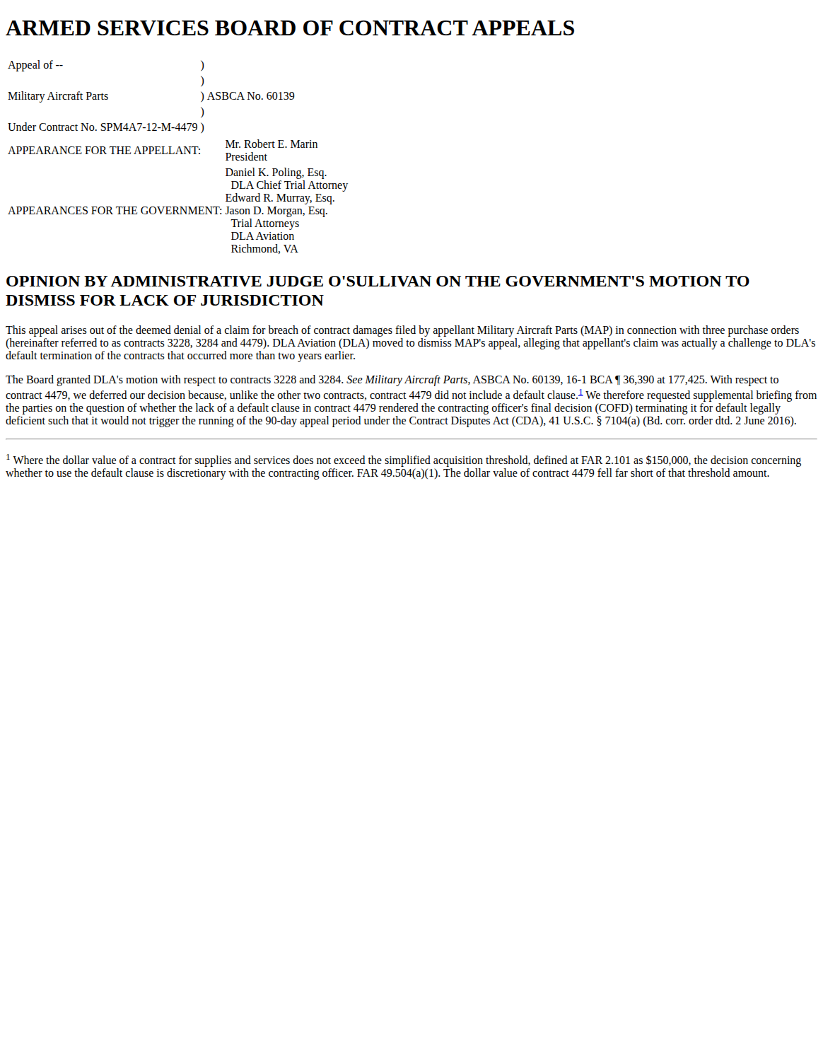ARMED SERVICES BOARD OF CONTRACT APPEALS
| Appeal of -- | ) | |
| | ) | |
| Military Aircraft Parts | ) | ASBCA No. 60139 |
| | ) | |
| Under Contract No. SPM4A7-12-M-4479 | ) | |
| APPEARANCE FOR THE APPELLANT: | Mr. Robert E. Marin President |
| APPEARANCES FOR THE GOVERNMENT: | Daniel K. Poling, Esq. DLA Chief Trial Attorney Edward R. Murray, Esq. Jason D. Morgan, Esq. Trial Attorneys DLA Aviation Richmond, VA |
OPINION BY ADMINISTRATIVE JUDGE O'SULLIVAN ON THE GOVERNMENT'S MOTION TO DISMISS FOR LACK OF JURISDICTION
This appeal arises out of the deemed denial of a claim for breach of contract damages filed by appellant Military Aircraft Parts (MAP) in connection with three purchase orders (hereinafter referred to as contracts 3228, 3284 and 4479). DLA Aviation (DLA) moved to dismiss MAP's appeal, alleging that appellant's claim was actually a challenge to DLA's default termination of the contracts that occurred more than two years earlier.
The Board granted DLA's motion with respect to contracts 3228 and 3284. See Military Aircraft Parts, ASBCA No. 60139, 16-1 BCA ¶ 36,390 at 177,425. With respect to contract 4479, we deferred our decision because, unlike the other two contracts, contract 4479 did not include a default clause.1 We therefore requested supplemental briefing from the parties on the question of whether the lack of a default clause in contract 4479 rendered the contracting officer's final decision (COFD) terminating it for default legally deficient such that it would not trigger the running of the 90-day appeal period under the Contract Disputes Act (CDA), 41 U.S.C. § 7104(a) (Bd. corr. order dtd. 2 June 2016).
1 Where the dollar value of a contract for supplies and services does not exceed the simplified acquisition threshold, defined at FAR 2.101 as $150,000, the decision concerning whether to use the default clause is discretionary with the contracting officer. FAR 49.504(a)(1). The dollar value of contract 4479 fell far short of that threshold amount.